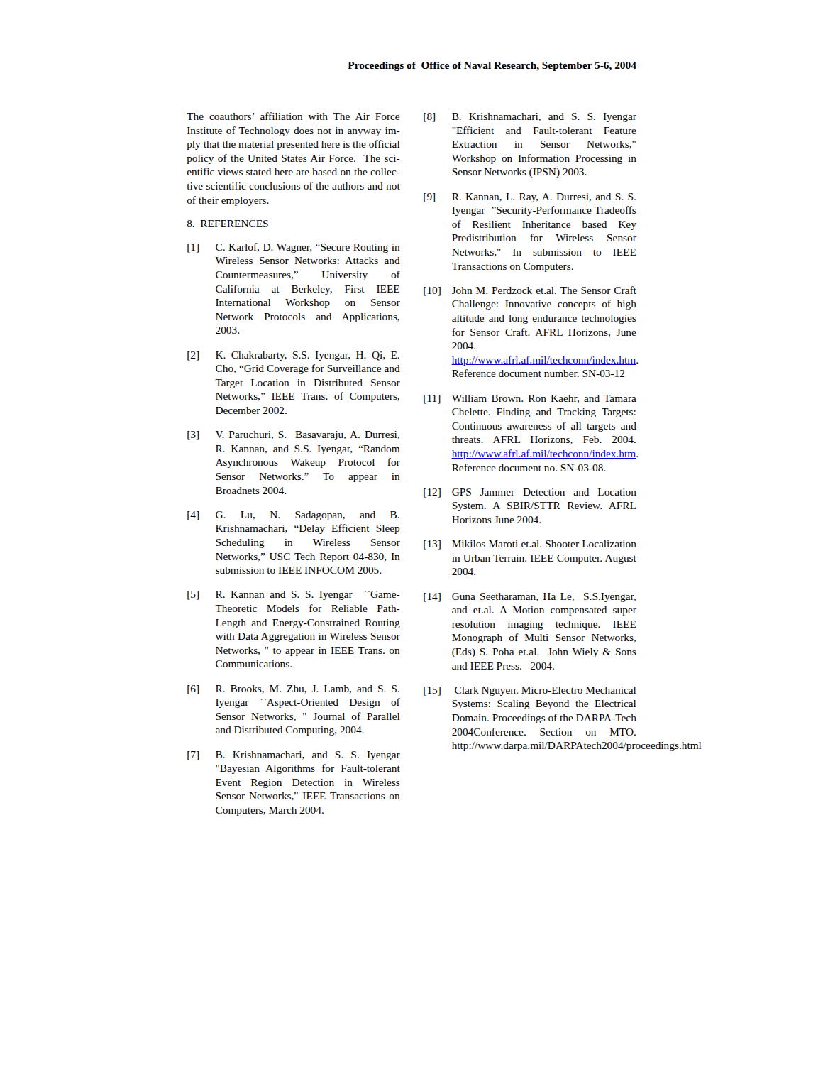Proceedings of Office of Naval Research, September 5-6, 2004
The coauthors’ affiliation with The Air Force Institute of Technology does not in anyway imply that the material presented here is the official policy of the United States Air Force. The scientific views stated here are based on the collective scientific conclusions of the authors and not of their employers.
8. REFERENCES
[1] C. Karlof, D. Wagner, “Secure Routing in Wireless Sensor Networks: Attacks and Countermeasures,” University of California at Berkeley, First IEEE International Workshop on Sensor Network Protocols and Applications, 2003.
[2] K. Chakrabarty, S.S. Iyengar, H. Qi, E. Cho, “Grid Coverage for Surveillance and Target Location in Distributed Sensor Networks,” IEEE Trans. of Computers, December 2002.
[3] V. Paruchuri, S. Basavaraju, A. Durresi, R. Kannan, and S.S. Iyengar, “Random Asynchronous Wakeup Protocol for Sensor Networks.” To appear in Broadnets 2004.
[4] G. Lu, N. Sadagopan, and B. Krishnamachari, “Delay Efficient Sleep Scheduling in Wireless Sensor Networks,” USC Tech Report 04-830, In submission to IEEE INFOCOM 2005.
[5] R. Kannan and S. S. Iyengar ``Game-Theoretic Models for Reliable Path-Length and Energy-Constrained Routing with Data Aggregation in Wireless Sensor Networks, " to appear in IEEE Trans. on Communications.
[6] R. Brooks, M. Zhu, J. Lamb, and S. S. Iyengar ``Aspect-Oriented Design of Sensor Networks, " Journal of Parallel and Distributed Computing, 2004.
[7] B. Krishnamachari, and S. S. Iyengar "Bayesian Algorithms for Fault-tolerant Event Region Detection in Wireless Sensor Networks," IEEE Transactions on Computers, March 2004.
[8] B. Krishnamachari, and S. S. Iyengar "Efficient and Fault-tolerant Feature Extraction in Sensor Networks," Workshop on Information Processing in Sensor Networks (IPSN) 2003.
[9] R. Kannan, L. Ray, A. Durresi, and S. S. Iyengar ”Security-Performance Tradeoffs of Resilient Inheritance based Key Predistribution for Wireless Sensor Networks," In submission to IEEE Transactions on Computers.
[10] John M. Perdzock et.al. The Sensor Craft Challenge: Innovative concepts of high altitude and long endurance technologies for Sensor Craft. AFRL Horizons, June 2004. http://www.afrl.af.mil/techconn/index.htm. Reference document number. SN-03-12
[11] William Brown. Ron Kaehr, and Tamara Chelette. Finding and Tracking Targets: Continuous awareness of all targets and threats. AFRL Horizons, Feb. 2004. http://www.afrl.af.mil/techconn/index.htm. Reference document no. SN-03-08.
[12] GPS Jammer Detection and Location System. A SBIR/STTR Review. AFRL Horizons June 2004.
[13] Mikilos Maroti et.al. Shooter Localization in Urban Terrain. IEEE Computer. August 2004.
[14] Guna Seetharaman, Ha Le, S.S.Iyengar, and et.al. A Motion compensated super resolution imaging technique. IEEE Monograph of Multi Sensor Networks, (Eds) S. Poha et.al. John Wiely & Sons and IEEE Press. 2004.
[15] Clark Nguyen. Micro-Electro Mechanical Systems: Scaling Beyond the Electrical Domain. Proceedings of the DARPA-Tech 2004Conference. Section on MTO. http://www.darpa.mil/DARPAtech2004/proceedings.html